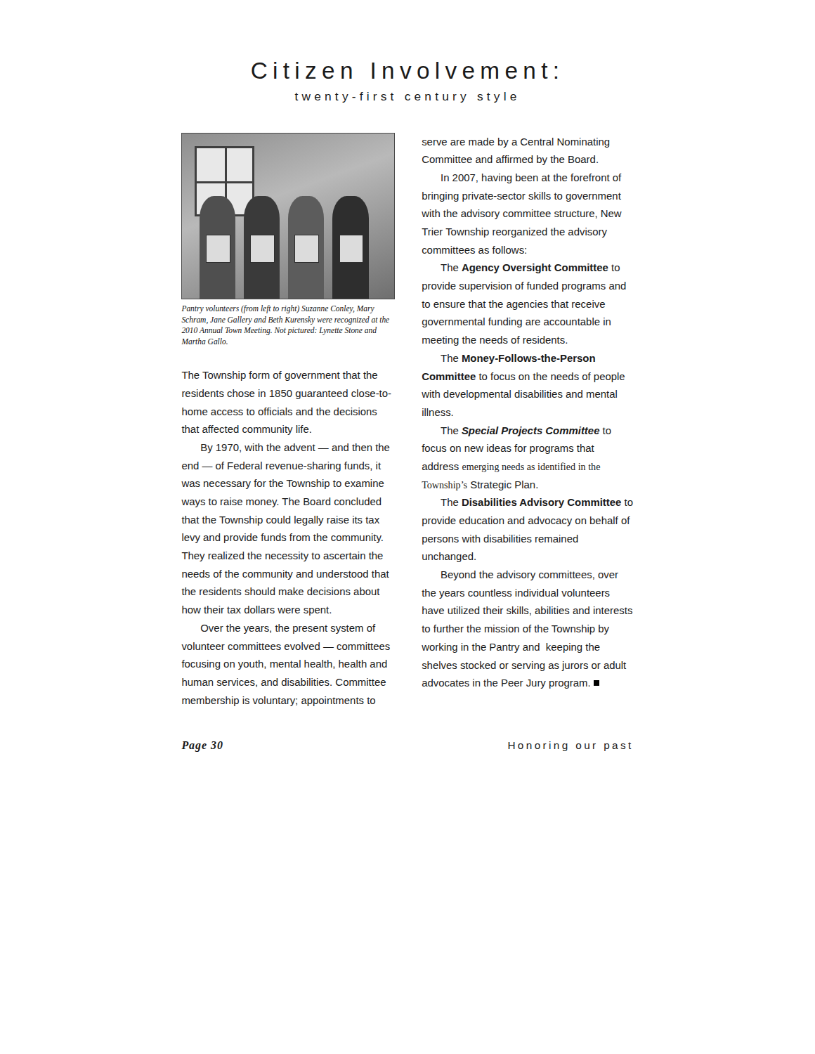Citizen Involvement:
twenty-first century style
Pantry volunteers (from left to right) Suzanne Conley, Mary Schram, Jane Gallery and Beth Kurensky were recognized at the 2010 Annual Town Meeting. Not pictured: Lynette Stone and Martha Gallo.
The Township form of government that the residents chose in 1850 guaranteed close-to-home access to officials and the decisions that affected community life.
By 1970, with the advent — and then the end — of Federal revenue-sharing funds, it was necessary for the Township to examine ways to raise money. The Board concluded that the Township could legally raise its tax levy and provide funds from the community. They realized the necessity to ascertain the needs of the community and understood that the residents should make decisions about how their tax dollars were spent.
Over the years, the present system of volunteer committees evolved — committees focusing on youth, mental health, health and human services, and disabilities. Committee membership is voluntary; appointments to serve are made by a Central Nominating Committee and affirmed by the Board.
In 2007, having been at the forefront of bringing private-sector skills to government with the advisory committee structure, New Trier Township reorganized the advisory committees as follows:
The Agency Oversight Committee to provide supervision of funded programs and to ensure that the agencies that receive governmental funding are accountable in meeting the needs of residents.
The Money-Follows-the-Person Committee to focus on the needs of people with developmental disabilities and mental illness.
The Special Projects Committee to focus on new ideas for programs that address emerging needs as identified in the Township’s Strategic Plan.
The Disabilities Advisory Committee to provide education and advocacy on behalf of persons with disabilities remained unchanged.
Beyond the advisory committees, over the years countless individual volunteers have utilized their skills, abilities and interests to further the mission of the Township by working in the Pantry and keeping the shelves stocked or serving as jurors or adult advocates in the Peer Jury program.
Page 30
Honoring our past